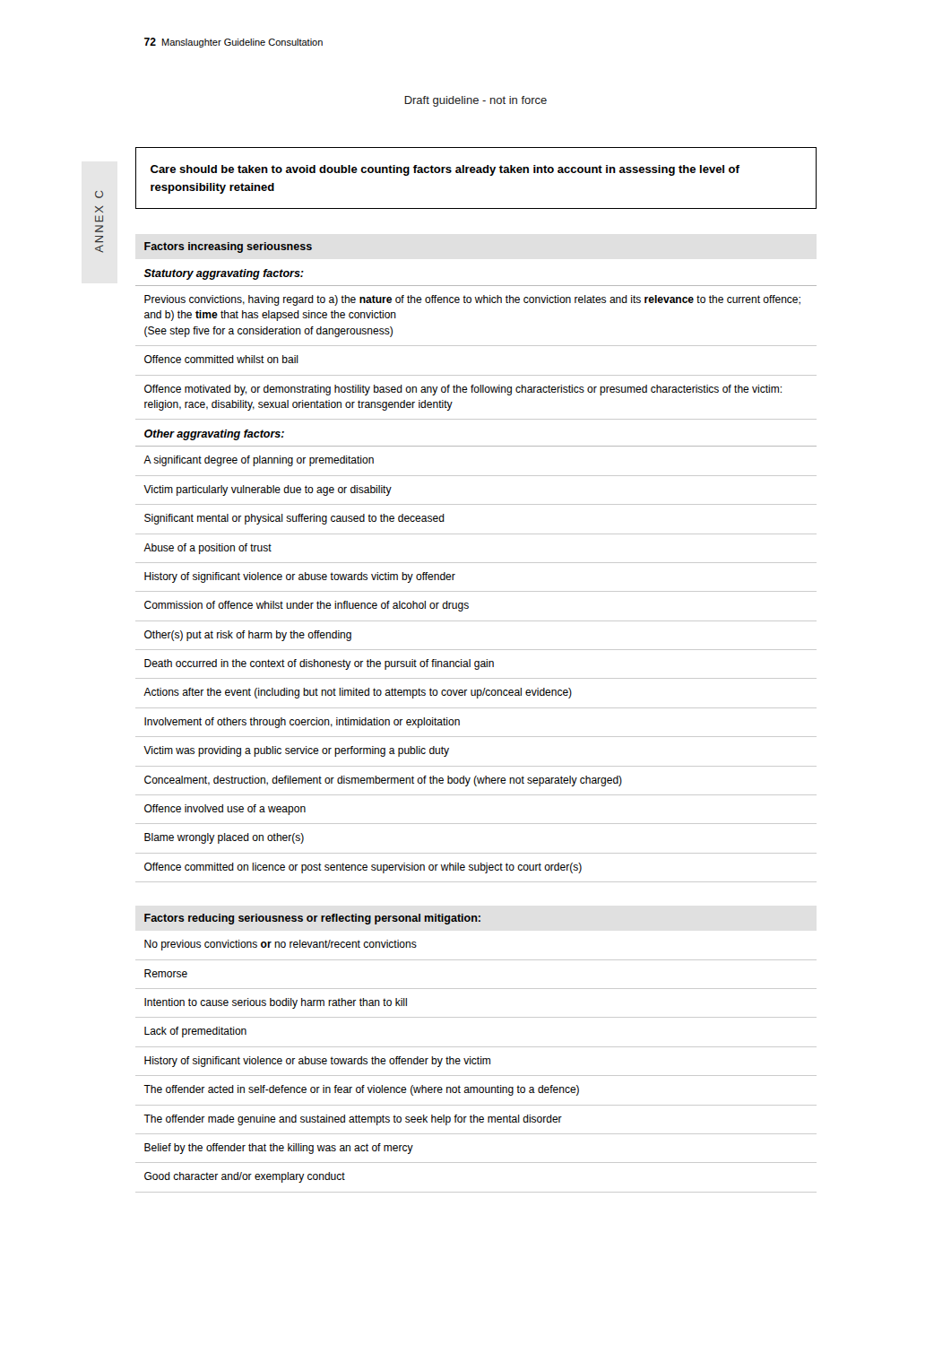ANNEX C
72 Manslaughter Guideline Consultation
Draft guideline - not in force
Care should be taken to avoid double counting factors already taken into account in assessing the level of responsibility retained
Factors increasing seriousness
Statutory aggravating factors:
| Previous convictions, having regard to a) the nature of the offence to which the conviction relates and its relevance to the current offence; and b) the time that has elapsed since the conviction (See step five for a consideration of dangerousness) |
| Offence committed whilst on bail |
| Offence motivated by, or demonstrating hostility based on any of the following characteristics or presumed characteristics of the victim: religion, race, disability, sexual orientation or transgender identity |
Other aggravating factors:
| A significant degree of planning or premeditation |
| Victim particularly vulnerable due to age or disability |
| Significant mental or physical suffering caused to the deceased |
| Abuse of a position of trust |
| History of significant violence or abuse towards victim by offender |
| Commission of offence whilst under the influence of alcohol or drugs |
| Other(s) put at risk of harm by the offending |
| Death occurred in the context of dishonesty or the pursuit of financial gain |
| Actions after the event (including but not limited to attempts to cover up/conceal evidence) |
| Involvement of others through coercion, intimidation or exploitation |
| Victim was providing a public service or performing a public duty |
| Concealment, destruction, defilement or dismemberment of the body (where not separately charged) |
| Offence involved use of a weapon |
| Blame wrongly placed on other(s) |
| Offence committed on licence or post sentence supervision or while subject to court order(s) |
Factors reducing seriousness or reflecting personal mitigation:
| No previous convictions or no relevant/recent convictions |
| Remorse |
| Intention to cause serious bodily harm rather than to kill |
| Lack of premeditation |
| History of significant violence or abuse towards the offender by the victim |
| The offender acted in self-defence or in fear of violence (where not amounting to a defence) |
| The offender made genuine and sustained attempts to seek help for the mental disorder |
| Belief by the offender that the killing was an act of mercy |
| Good character and/or exemplary conduct |